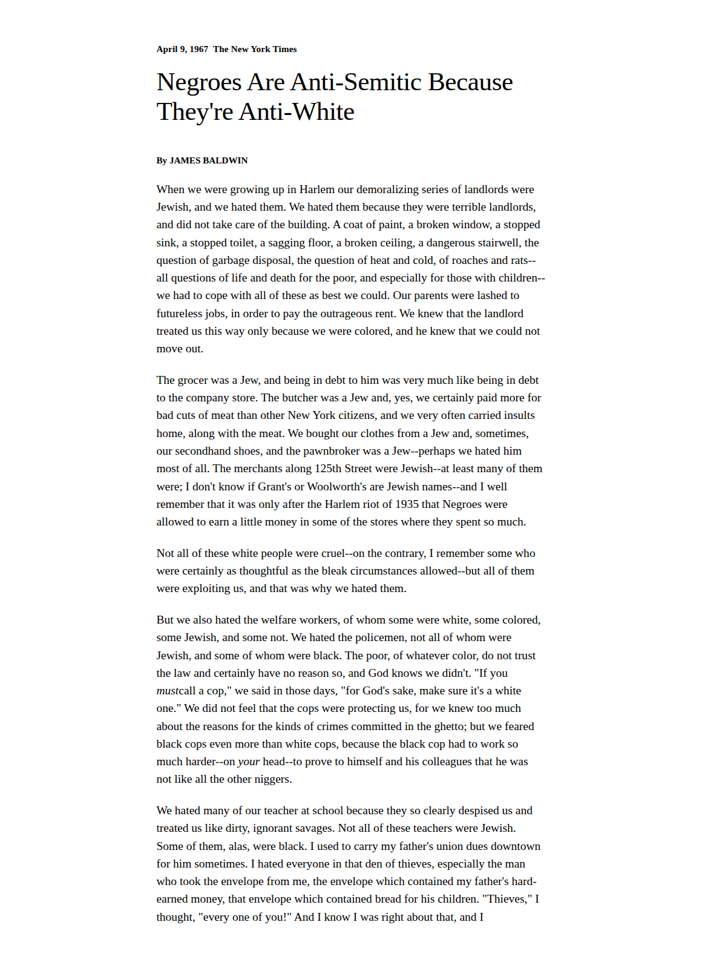April 9, 1967 The New York Times
Negroes Are Anti-Semitic Because They're Anti-White
By JAMES BALDWIN
When we were growing up in Harlem our demoralizing series of landlords were Jewish, and we hated them. We hated them because they were terrible landlords, and did not take care of the building. A coat of paint, a broken window, a stopped sink, a stopped toilet, a sagging floor, a broken ceiling, a dangerous stairwell, the question of garbage disposal, the question of heat and cold, of roaches and rats--all questions of life and death for the poor, and especially for those with children--we had to cope with all of these as best we could. Our parents were lashed to futureless jobs, in order to pay the outrageous rent. We knew that the landlord treated us this way only because we were colored, and he knew that we could not move out.
The grocer was a Jew, and being in debt to him was very much like being in debt to the company store. The butcher was a Jew and, yes, we certainly paid more for bad cuts of meat than other New York citizens, and we very often carried insults home, along with the meat. We bought our clothes from a Jew and, sometimes, our secondhand shoes, and the pawnbroker was a Jew--perhaps we hated him most of all. The merchants along 125th Street were Jewish--at least many of them were; I don't know if Grant's or Woolworth's are Jewish names--and I well remember that it was only after the Harlem riot of 1935 that Negroes were allowed to earn a little money in some of the stores where they spent so much.
Not all of these white people were cruel--on the contrary, I remember some who were certainly as thoughtful as the bleak circumstances allowed--but all of them were exploiting us, and that was why we hated them.
But we also hated the welfare workers, of whom some were white, some colored, some Jewish, and some not. We hated the policemen, not all of whom were Jewish, and some of whom were black. The poor, of whatever color, do not trust the law and certainly have no reason so, and God knows we didn't. "If you mustcall a cop," we said in those days, "for God's sake, make sure it's a white one." We did not feel that the cops were protecting us, for we knew too much about the reasons for the kinds of crimes committed in the ghetto; but we feared black cops even more than white cops, because the black cop had to work so much harder--on your head--to prove to himself and his colleagues that he was not like all the other niggers.
We hated many of our teacher at school because they so clearly despised us and treated us like dirty, ignorant savages. Not all of these teachers were Jewish. Some of them, alas, were black. I used to carry my father's union dues downtown for him sometimes. I hated everyone in that den of thieves, especially the man who took the envelope from me, the envelope which contained my father's hard-earned money, that envelope which contained bread for his children. "Thieves," I thought, "every one of you!" And I know I was right about that, and I